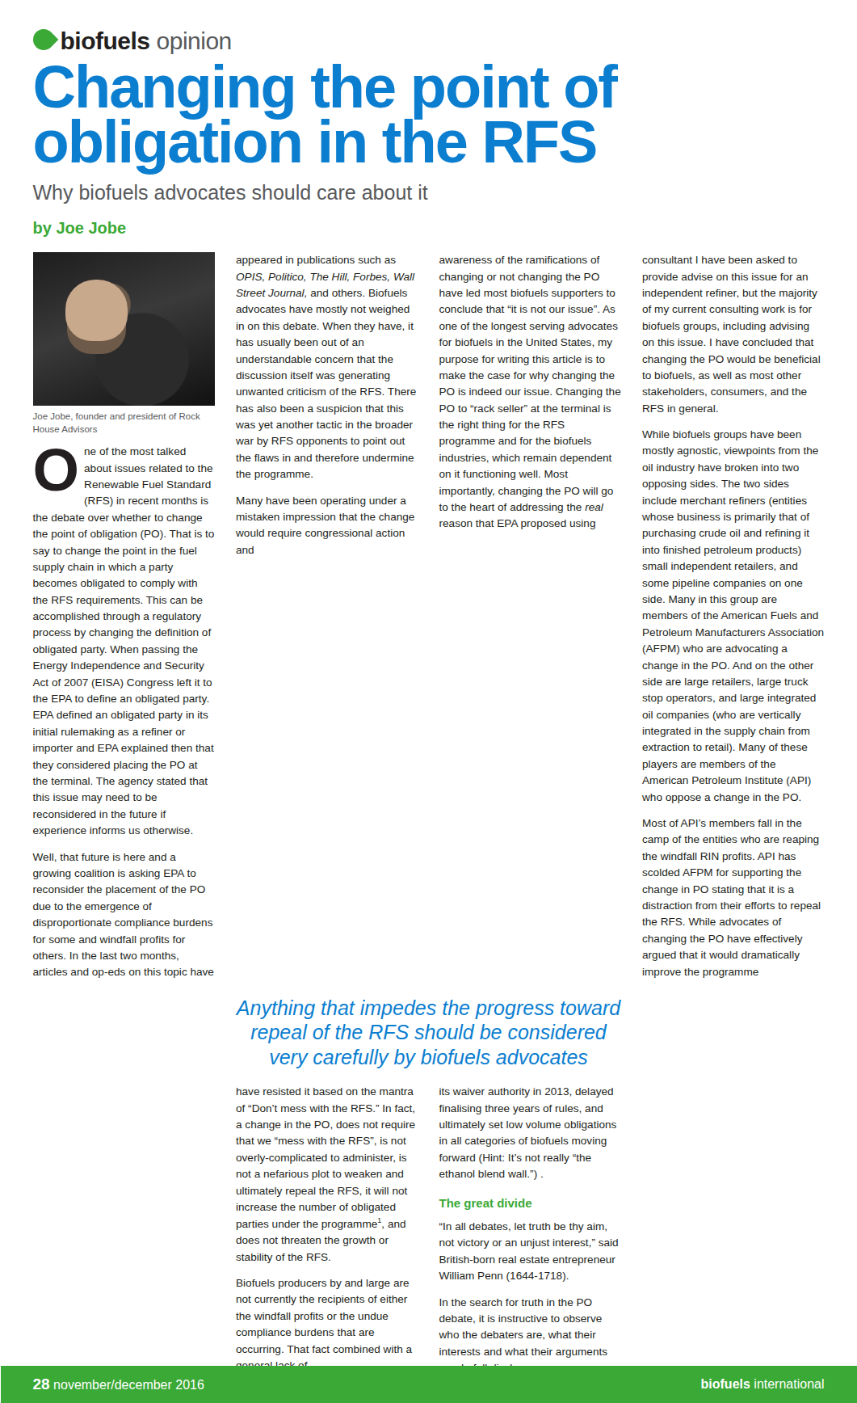biofuels opinion
Changing the point of obligation in the RFS
Why biofuels advocates should care about it
by Joe Jobe
Joe Jobe, founder and president of Rock House Advisors
One of the most talked about issues related to the Renewable Fuel Standard (RFS) in recent months is the debate over whether to change the point of obligation (PO). That is to say to change the point in the fuel supply chain in which a party becomes obligated to comply with the RFS requirements. This can be accomplished through a regulatory process by changing the definition of obligated party. When passing the Energy Independence and Security Act of 2007 (EISA) Congress left it to the EPA to define an obligated party. EPA defined an obligated party in its initial rulemaking as a refiner or importer and EPA explained then that they considered placing the PO at the terminal. The agency stated that this issue may need to be reconsidered in the future if experience informs us otherwise.
Well, that future is here and a growing coalition is asking EPA to reconsider the placement of the PO due to the emergence of disproportionate compliance burdens for some and windfall profits for others. In the last two months, articles and op-eds on this topic have
appeared in publications such as OPIS, Politico, The Hill, Forbes, Wall Street Journal, and others. Biofuels advocates have mostly not weighed in on this debate. When they have, it has usually been out of an understandable concern that the discussion itself was generating unwanted criticism of the RFS. There has also been a suspicion that this was yet another tactic in the broader war by RFS opponents to point out the flaws in and therefore undermine the programme.
Many have been operating under a mistaken impression that the change would require congressional action and
awareness of the ramifications of changing or not changing the PO have led most biofuels supporters to conclude that “it is not our issue”. As one of the longest serving advocates for biofuels in the United States, my purpose for writing this article is to make the case for why changing the PO is indeed our issue. Changing the PO to “rack seller” at the terminal is the right thing for the RFS programme and for the biofuels industries, which remain dependent on it functioning well. Most importantly, changing the PO will go to the heart of addressing the real reason that EPA proposed using
consultant I have been asked to provide advise on this issue for an independent refiner, but the majority of my current consulting work is for biofuels groups, including advising on this issue. I have concluded that changing the PO would be beneficial to biofuels, as well as most other stakeholders, consumers, and the RFS in general.
While biofuels groups have been mostly agnostic, viewpoints from the oil industry have broken into two opposing sides. The two sides include merchant refiners (entities whose business is primarily that of purchasing crude oil and refining it into finished petroleum products) small independent retailers, and some pipeline companies on one side. Many in this group are members of the American Fuels and Petroleum Manufacturers Association (AFPM) who are advocating a change in the PO. And on the other side are large retailers, large truck stop operators, and large integrated oil companies (who are vertically integrated in the supply chain from extraction to retail). Many of these players are members of the American Petroleum Institute (API) who oppose a change in the PO.
Most of API’s members fall in the camp of the entities who are reaping the windfall RIN profits. API has scolded AFPM for supporting the change in PO stating that it is a distraction from their efforts to repeal the RFS. While advocates of changing the PO have effectively argued that it would dramatically improve the programme
Anything that impedes the progress toward repeal of the RFS should be considered very carefully by biofuels advocates
have resisted it based on the mantra of “Don’t mess with the RFS.” In fact, a change in the PO, does not require that we “mess with the RFS”, is not overly-complicated to administer, is not a nefarious plot to weaken and ultimately repeal the RFS, it will not increase the number of obligated parties under the programme1, and does not threaten the growth or stability of the RFS.
Biofuels producers by and large are not currently the recipients of either the windfall profits or the undue compliance burdens that are occurring. That fact combined with a general lack of
its waiver authority in 2013, delayed finalising three years of rules, and ultimately set low volume obligations in all categories of biofuels moving forward (Hint: It’s not really “the ethanol blend wall.”) .
The great divide
“In all debates, let truth be thy aim, not victory or an unjust interest,” said British-born real estate entrepreneur William Penn (1644-1718).
In the search for truth in the PO debate, it is instructive to observe who the debaters are, what their interests and what their arguments are. In full disclosure, as an independent
28 november/december 2016
biofuels international